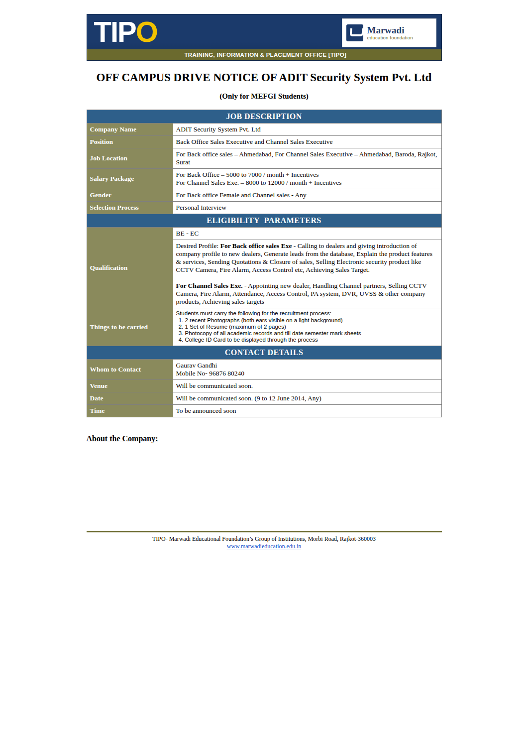TIPO
Marwadi
education foundation
TRAINING, INFORMATION & PLACEMENT OFFICE [TIPO]
OFF CAMPUS DRIVE NOTICE OF ADIT Security System Pvt. Ltd
(Only for MEFGI Students)
| JOB DESCRIPTION |
| Company Name | ADIT Security System Pvt. Ltd |
| Position | Back Office Sales Executive and Channel Sales Executive |
| Job Location | For Back office sales – Ahmedabad, For Channel Sales Executive – Ahmedabad, Baroda, Rajkot, Surat |
| Salary Package | For Back Office – 5000 to 7000 / month + Incentives For Channel Sales Exe. – 8000 to 12000 / month + Incentives |
| Gender | For Back office Female and Channel sales - Any |
| Selection Process | Personal Interview |
| ELIGIBILITY PARAMETERS |
| Qualification | BE - EC |
| Desired Profile: For Back office sales Exe - Calling to dealers and giving introduction of company profile to new dealers, Generate leads from the database, Explain the product features & services, Sending Quotations & Closure of sales, Selling Electronic security product like CCTV Camera, Fire Alarm, Access Control etc, Achieving Sales Target. For Channel Sales Exe. - Appointing new dealer, Handling Channel partners, Selling CCTV Camera, Fire Alarm, Attendance, Access Control, PA system, DVR, UVSS & other company products, Achieving sales targets |
| Things to be carried | Students must carry the following for the recruitment process: 2 recent Photographs (both ears visible on a light background) 1 Set of Resume (maximum of 2 pages) Photocopy of all academic records and till date semester mark sheets College ID Card to be displayed through the process |
| CONTACT DETAILS |
| Whom to Contact | Gaurav Gandhi Mobile No- 96876 80240 |
| Venue | Will be communicated soon. |
| Date | Will be communicated soon. (9 to 12 June 2014, Any) |
| Time | To be announced soon |
About the Company:
TIPO- Marwadi Educational Foundation’s Group of Institutions, Morbi Road, Rajkot-360003
www.marwadieducation.edu.in